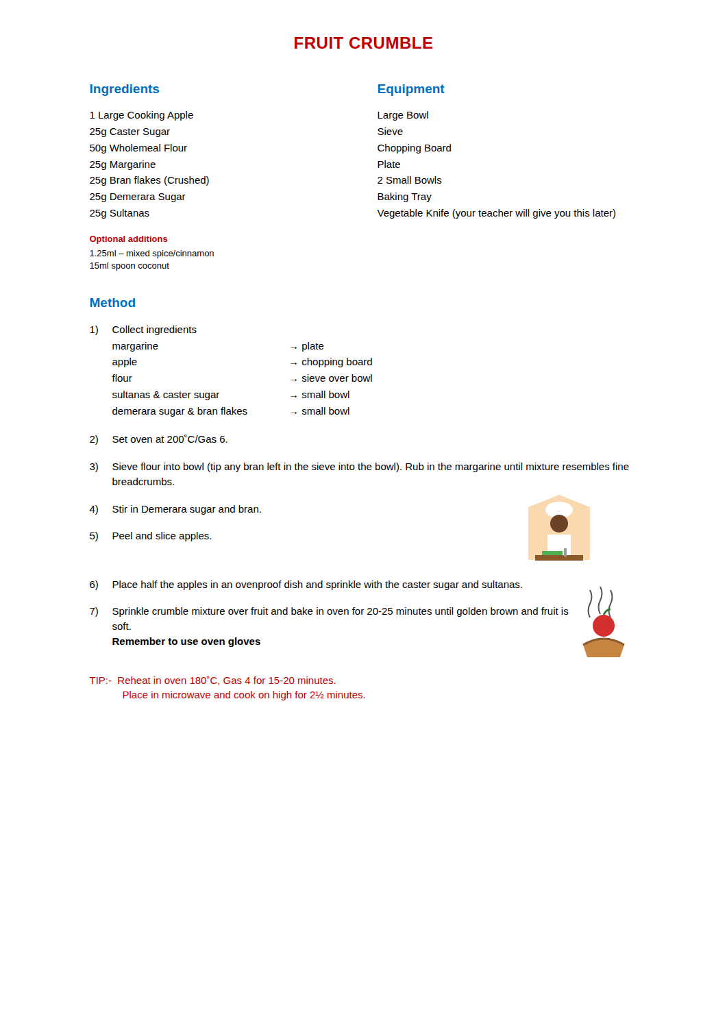FRUIT CRUMBLE
Ingredients
1 Large Cooking Apple
25g Caster Sugar
50g Wholemeal Flour
25g Margarine
25g Bran flakes (Crushed)
25g Demerara Sugar
25g Sultanas
Optional additions
1.25ml – mixed spice/cinnamon
15ml spoon coconut
Equipment
Large Bowl
Sieve
Chopping Board
Plate
2 Small Bowls
Baking Tray
Vegetable Knife (your teacher will give you this later)
Method
Collect ingredients
| margarine | → plate |
| apple | → chopping board |
| flour | → sieve over bowl |
| sultanas & caster sugar | → small bowl |
| demerara sugar & bran flakes | → small bowl |
Set oven at 200˚C/Gas 6.
Sieve flour into bowl (tip any bran left in the sieve into the bowl). Rub in the margarine until mixture resembles fine breadcrumbs.
Stir in Demerara sugar and bran.
Peel and slice apples.
Place half the apples in an ovenproof dish and sprinkle with the caster sugar and sultanas.
Sprinkle crumble mixture over fruit and bake in oven for 20-25 minutes until golden brown and fruit is soft.
Remember to use oven gloves
TIP:- Reheat in oven 180˚C, Gas 4 for 15-20 minutes.
Place in microwave and cook on high for 2½ minutes.